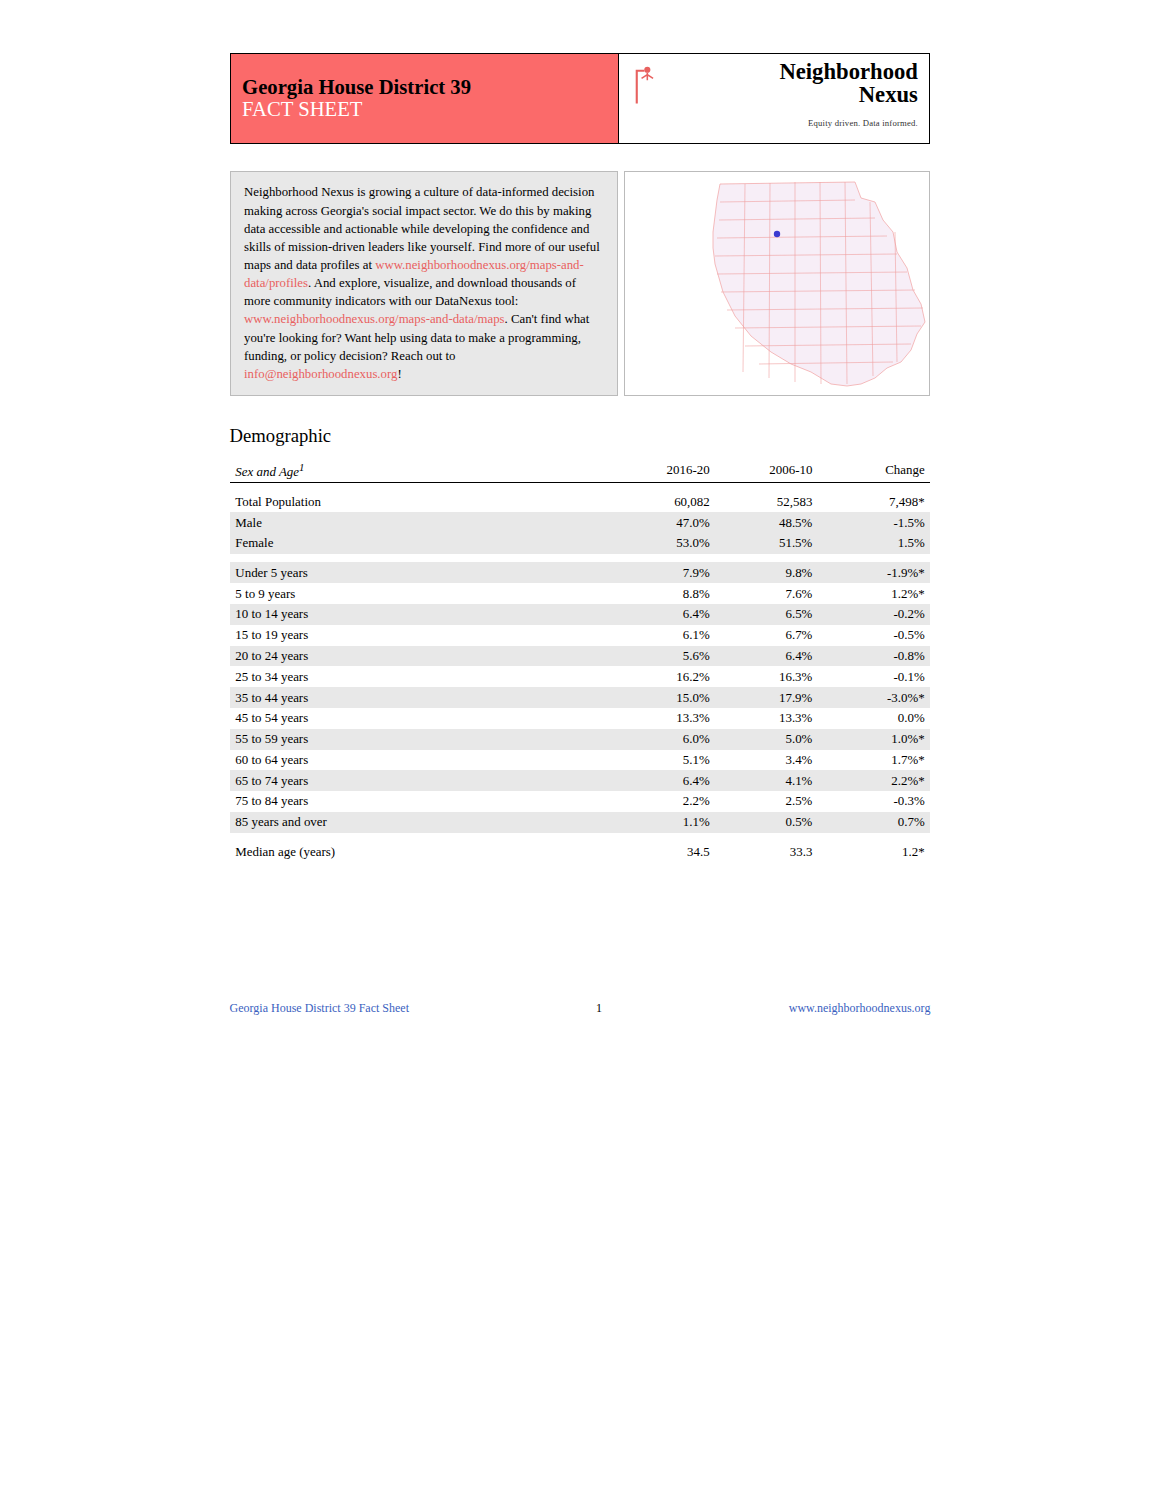Georgia House District 39
FACT SHEET
Neighborhood Nexus
Equity driven. Data informed.
Neighborhood Nexus is growing a culture of data-informed decision making across Georgia's social impact sector. We do this by making data accessible and actionable while developing the confidence and skills of mission-driven leaders like yourself. Find more of our useful maps and data profiles at www.neighborhoodnexus.org/maps-and-data/profiles. And explore, visualize, and download thousands of more community indicators with our DataNexus tool: www.neighborhoodnexus.org/maps-and-data/maps. Can't find what you're looking for? Want help using data to make a programming, funding, or policy decision? Reach out to info@neighborhoodnexus.org!
Demographic
| Sex and Age 1 | 2016-20 | 2006-10 | Change |
| --- | --- | --- | --- |
| Total Population | 60,082 | 52,583 | 7,498* |
| Male | 47.0% | 48.5% | -1.5% |
| Female | 53.0% | 51.5% | 1.5% |
| Under 5 years | 7.9% | 9.8% | -1.9%* |
| 5 to 9 years | 8.8% | 7.6% | 1.2%* |
| 10 to 14 years | 6.4% | 6.5% | -0.2% |
| 15 to 19 years | 6.1% | 6.7% | -0.5% |
| 20 to 24 years | 5.6% | 6.4% | -0.8% |
| 25 to 34 years | 16.2% | 16.3% | -0.1% |
| 35 to 44 years | 15.0% | 17.9% | -3.0%* |
| 45 to 54 years | 13.3% | 13.3% | 0.0% |
| 55 to 59 years | 6.0% | 5.0% | 1.0%* |
| 60 to 64 years | 5.1% | 3.4% | 1.7%* |
| 65 to 74 years | 6.4% | 4.1% | 2.2%* |
| 75 to 84 years | 2.2% | 2.5% | -0.3% |
| 85 years and over | 1.1% | 0.5% | 0.7% |
| Median age (years) | 34.5 | 33.3 | 1.2* |
Georgia House District 39 Fact Sheet
1
www.neighborhoodnexus.org